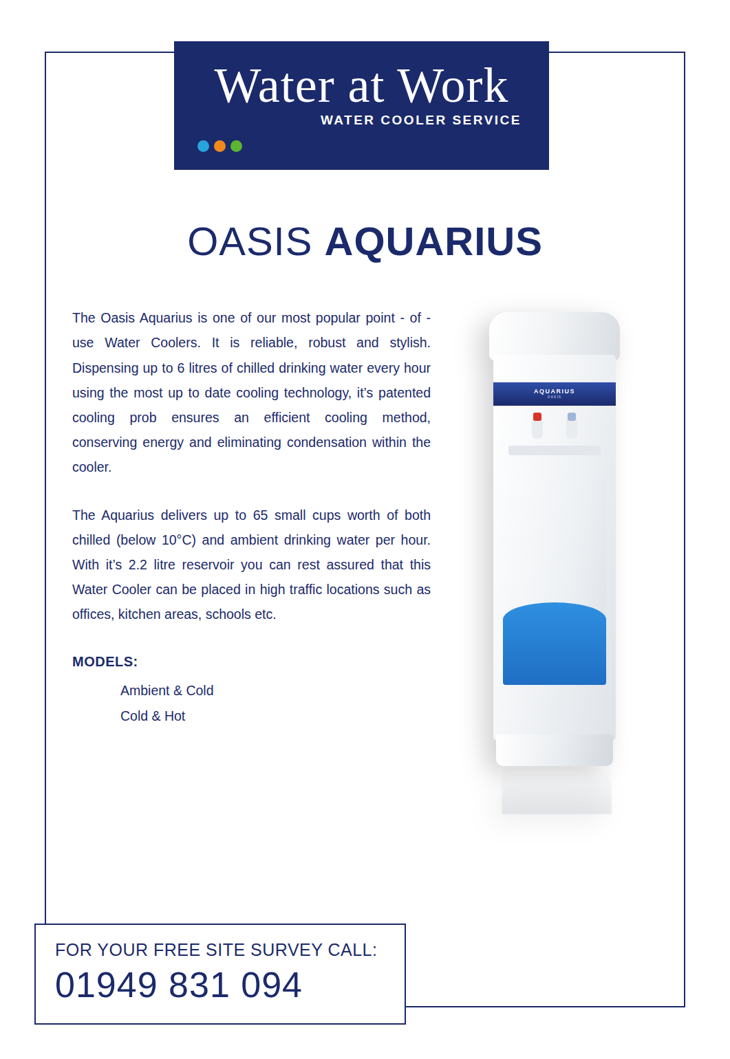Water at Work
WATER COOLER SERVICE
OASIS AQUARIUS
The Oasis Aquarius is one of our most popular point - of - use Water Coolers. It is reliable, robust and stylish. Dispensing up to 6 litres of chilled drinking water every hour using the most up to date cooling technology, it’s patented cooling prob ensures an efficient cooling method, conserving energy and eliminating condensation within the cooler.
The Aquarius delivers up to 65 small cups worth of both chilled (below 10°C) and ambient drinking water per hour. With it’s 2.2 litre reservoir you can rest assured that this Water Cooler can be placed in high traffic locations such as offices, kitchen areas, schools etc.
MODELS:
Ambient & Cold
Cold & Hot
AQUARIUS OASIS
FOR YOUR FREE SITE SURVEY CALL:
01949 831 094